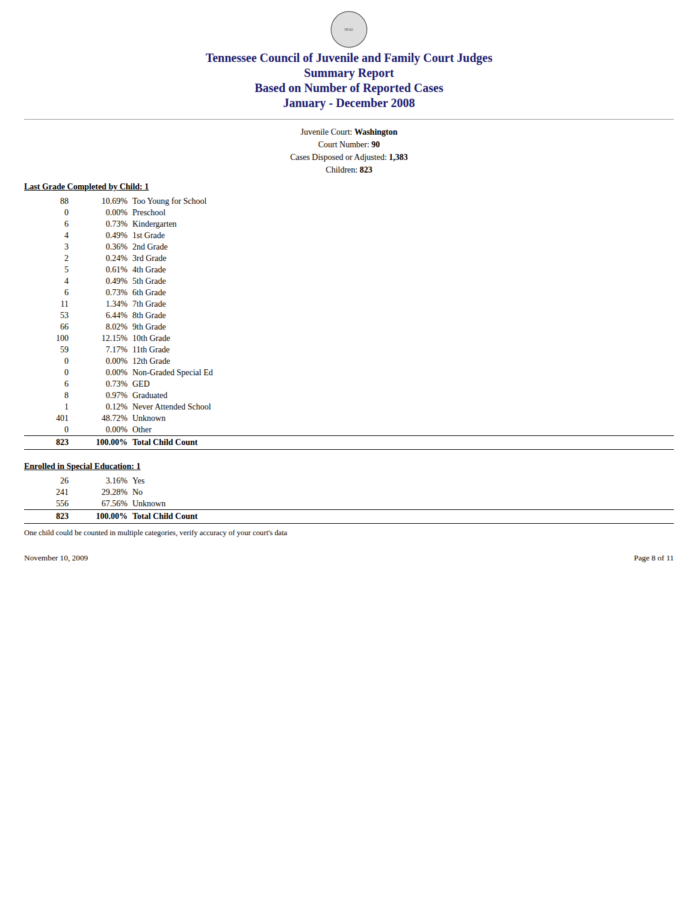Tennessee Council of Juvenile and Family Court Judges
Summary Report
Based on Number of Reported Cases
January - December 2008
Juvenile Court: Washington
Court Number: 90
Cases Disposed or Adjusted: 1,383
Children: 823
Last Grade Completed by Child: 1
| 88 | 10.69% | Too Young for School |
| 0 | 0.00% | Preschool |
| 6 | 0.73% | Kindergarten |
| 4 | 0.49% | 1st Grade |
| 3 | 0.36% | 2nd Grade |
| 2 | 0.24% | 3rd Grade |
| 5 | 0.61% | 4th Grade |
| 4 | 0.49% | 5th Grade |
| 6 | 0.73% | 6th Grade |
| 11 | 1.34% | 7th Grade |
| 53 | 6.44% | 8th Grade |
| 66 | 8.02% | 9th Grade |
| 100 | 12.15% | 10th Grade |
| 59 | 7.17% | 11th Grade |
| 0 | 0.00% | 12th Grade |
| 0 | 0.00% | Non-Graded Special Ed |
| 6 | 0.73% | GED |
| 8 | 0.97% | Graduated |
| 1 | 0.12% | Never Attended School |
| 401 | 48.72% | Unknown |
| 0 | 0.00% | Other |
| 823 | 100.00% | Total Child Count |
Enrolled in Special Education: 1
| 26 | 3.16% | Yes |
| 241 | 29.28% | No |
| 556 | 67.56% | Unknown |
| 823 | 100.00% | Total Child Count |
One child could be counted in multiple categories, verify accuracy of your court's data
November 10, 2009 Page 8 of 11